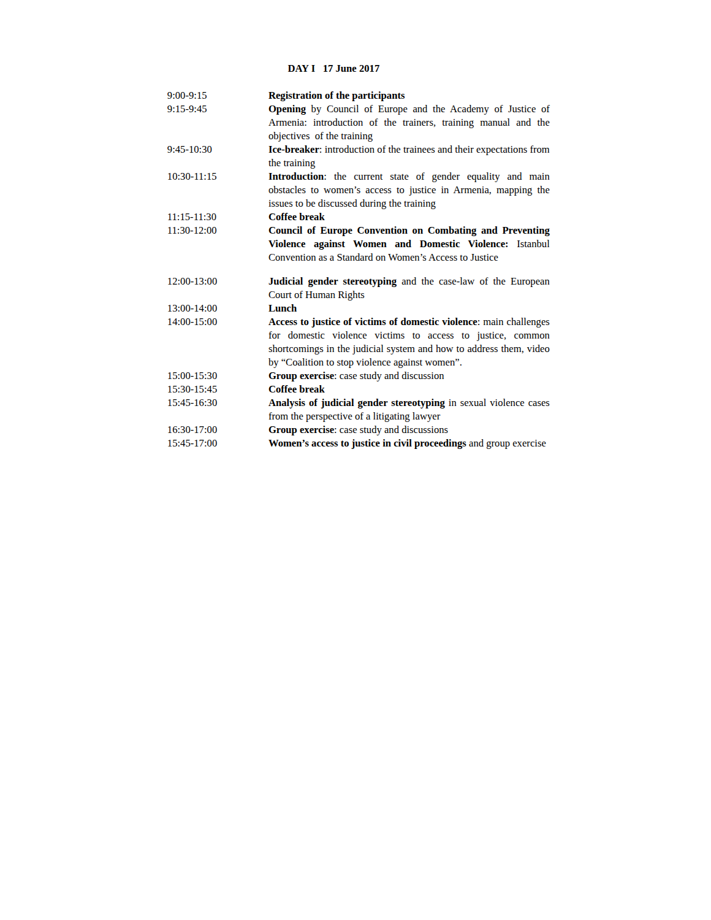DAY I 17 June 2017
| 9:00-9:15 | Registration of the participants |
| 9:15-9:45 | Opening by Council of Europe and the Academy of Justice of Armenia: introduction of the trainers, training manual and the objectives of the training |
| 9:45-10:30 | Ice-breaker : introduction of the trainees and their expectations from the training |
| 10:30-11:15 | Introduction : the current state of gender equality and main obstacles to women’s access to justice in Armenia, mapping the issues to be discussed during the training |
| 11:15-11:30 | Coffee break |
| 11:30-12:00 | Council of Europe Convention on Combating and Preventing Violence against Women and Domestic Violence: Istanbul Convention as a Standard on Women’s Access to Justice |
| 12:00-13:00 | Judicial gender stereotyping and the case-law of the European Court of Human Rights |
| 13:00-14:00 | Lunch |
| 14:00-15:00 | Access to justice of victims of domestic violence : main challenges for domestic violence victims to access to justice, common shortcomings in the judicial system and how to address them, video by “Coalition to stop violence against women”. |
| 15:00-15:30 | Group exercise : case study and discussion |
| 15:30-15:45 | Coffee break |
| 15:45-16:30 | Analysis of judicial gender stereotyping in sexual violence cases from the perspective of a litigating lawyer |
| 16:30-17:00 | Group exercise : case study and discussions |
| 15:45-17:00 | Women’s access to justice in civil proceedings and group exercise |